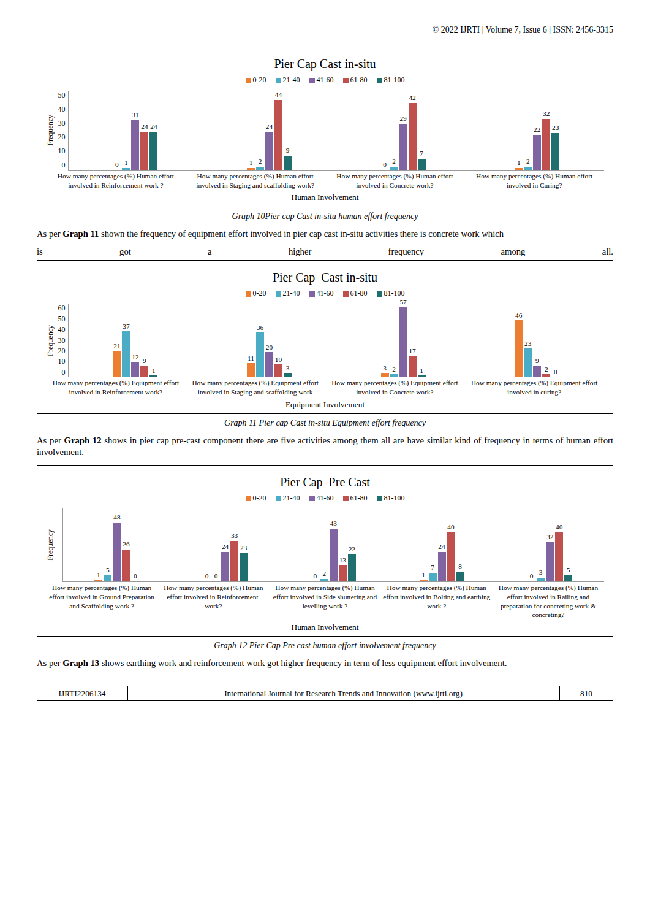© 2022 IJRTI | Volume 7, Issue 6 | ISSN: 2456-3315
Pier Cap Cast in-situ
0-20 21-40 41-60 61-80 81-100
Frequency
50
40
30
20
10
0
0
1
31
24
24
1
2
24
44
9
0
2
29
42
7
1
2
22
32
23
How many percentages (%) Human effort involved in Reinforcement work ?
How many percentages (%) Human effort involved in Staging and scaffolding work?
How many percentages (%) Human effort involved in Concrete work?
How many percentages (%) Human effort involved in Curing?
Human Involvement
Graph 10Pier cap Cast in-situ human effort frequency
As per Graph 11 shown the frequency of equipment effort involved in pier cap cast in-situ activities there is concrete work which
is got ahigher frequency among all.
Pier Cap Cast in-situ
0-20 21-40 41-60 61-80 81-100
Frequency
60
50
40
30
20
10
0
21
37
12
9
1
11
36
20
10
3
3
2
57
17
1
46
23
9
2
0
How many percentages (%) Equipment effort involved in Reinforcement work?
How many percentages (%) Equipment effort involved in Staging and scaffolding work
How many percentages (%) Equipment effort involved in Concrete work?
How many percentages (%) Equipment effort involved in curing?
Equipment Involvement
Graph 11 Pier cap Cast in-situ Equipment effort frequency
As per Graph 12 shows in pier cap pre-cast component there are five activities among them all are have similar kind of frequency in terms of human effort involvement.
Pier Cap Pre Cast
0-20 21-40 41-60 61-80 81-100
Frequency
1
5
48
26
0
0
0
24
33
23
0
2
43
13
22
1
7
24
40
8
0
3
32
40
5
How many percentages (%) Human effort involved in Ground Preparation and Scaffolding work ?
How many percentages (%) Human effort involved in Reinforcement work?
How many percentages (%) Human effort involved in Side shuttering and levelling work ?
How many percentages (%) Human effort involved in Bolting and earthing work ?
How many percentages (%) Human effort involved in Railing and preparation for concreting work & concreting?
Human Involvement
Graph 12 Pier Cap Pre cast human effort involvement frequency
As per Graph 13 shows earthing work and reinforcement work got higher frequency in term of less equipment effort involvement.
IJRTI2206134
International Journal for Research Trends and Innovation (www.ijrti.org)
810